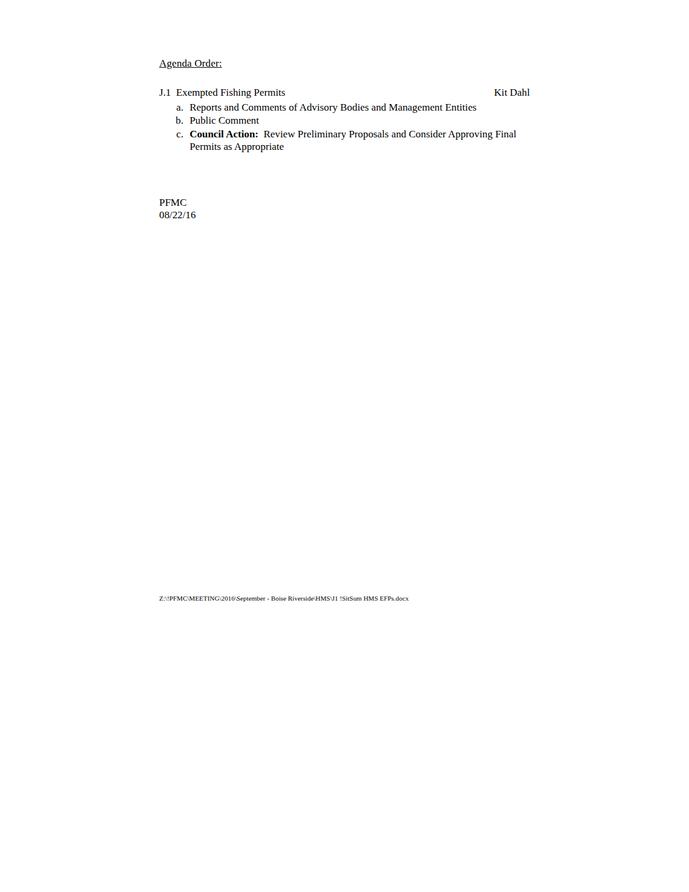Agenda Order:
Kit Dahl J.1 Exempted Fishing Permits
Reports and Comments of Advisory Bodies and Management Entities
Public Comment
Council Action: Review Preliminary Proposals and Consider Approving Final Permits as Appropriate
PFMC
08/22/16
Z:\!PFMC\MEETING\2016\September - Boise Riverside\HMS\J1 !SitSum HMS EFPs.docx